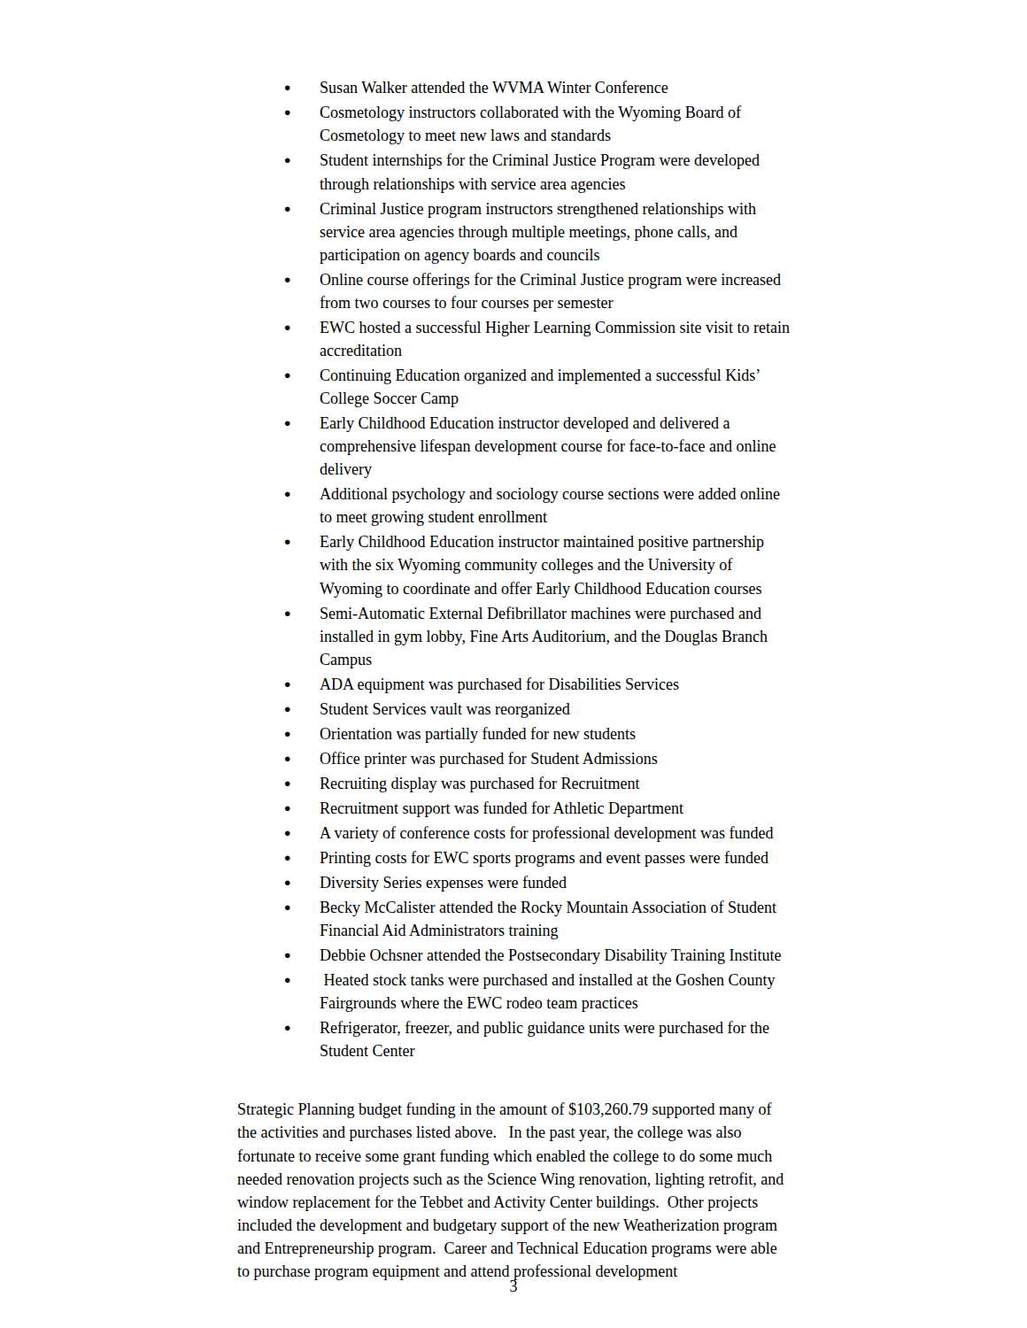Susan Walker attended the WVMA Winter Conference
Cosmetology instructors collaborated with the Wyoming Board of Cosmetology to meet new laws and standards
Student internships for the Criminal Justice Program were developed through relationships with service area agencies
Criminal Justice program instructors strengthened relationships with service area agencies through multiple meetings, phone calls, and participation on agency boards and councils
Online course offerings for the Criminal Justice program were increased from two courses to four courses per semester
EWC hosted a successful Higher Learning Commission site visit to retain accreditation
Continuing Education organized and implemented a successful Kids’ College Soccer Camp
Early Childhood Education instructor developed and delivered a comprehensive lifespan development course for face-to-face and online delivery
Additional psychology and sociology course sections were added online to meet growing student enrollment
Early Childhood Education instructor maintained positive partnership with the six Wyoming community colleges and the University of Wyoming to coordinate and offer Early Childhood Education courses
Semi-Automatic External Defibrillator machines were purchased and installed in gym lobby, Fine Arts Auditorium, and the Douglas Branch Campus
ADA equipment was purchased for Disabilities Services
Student Services vault was reorganized
Orientation was partially funded for new students
Office printer was purchased for Student Admissions
Recruiting display was purchased for Recruitment
Recruitment support was funded for Athletic Department
A variety of conference costs for professional development was funded
Printing costs for EWC sports programs and event passes were funded
Diversity Series expenses were funded
Becky McCalister attended the Rocky Mountain Association of Student Financial Aid Administrators training
Debbie Ochsner attended the Postsecondary Disability Training Institute
Heated stock tanks were purchased and installed at the Goshen County Fairgrounds where the EWC rodeo team practices
Refrigerator, freezer, and public guidance units were purchased for the Student Center
Strategic Planning budget funding in the amount of $103,260.79 supported many of the activities and purchases listed above. In the past year, the college was also fortunate to receive some grant funding which enabled the college to do some much needed renovation projects such as the Science Wing renovation, lighting retrofit, and window replacement for the Tebbet and Activity Center buildings. Other projects included the development and budgetary support of the new Weatherization program and Entrepreneurship program. Career and Technical Education programs were able to purchase program equipment and attend professional development
3